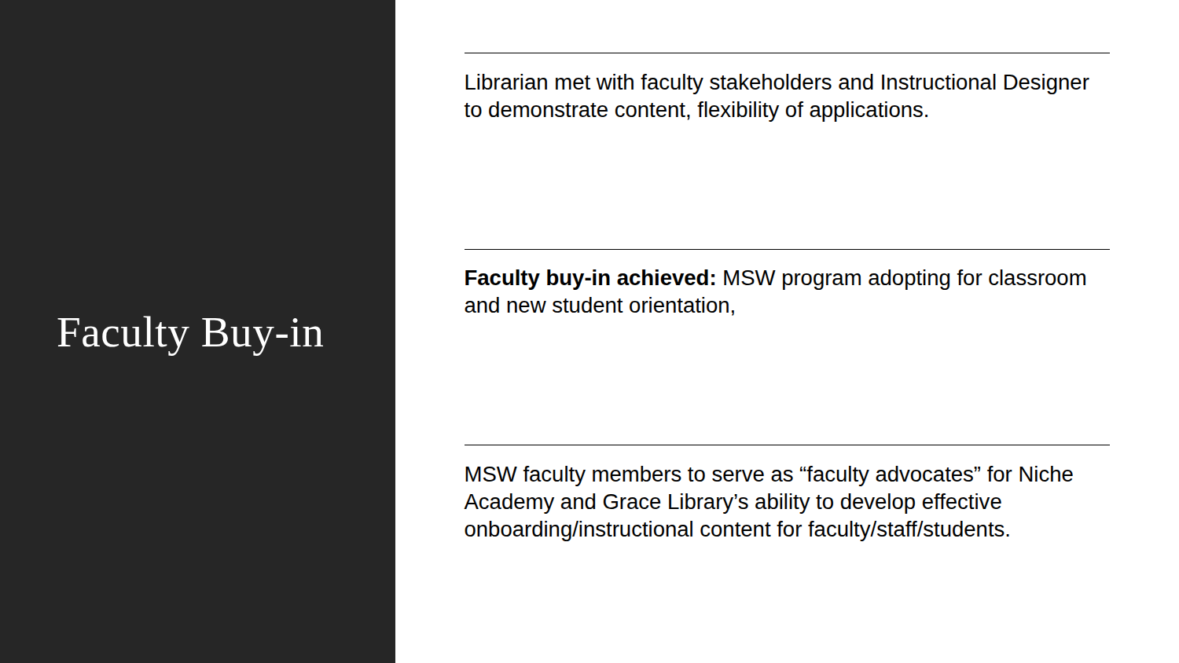Faculty Buy-in
Librarian met with faculty stakeholders and Instructional Designer to demonstrate content, flexibility of applications.
Faculty buy-in achieved: MSW program adopting for classroom and new student orientation,
MSW faculty members to serve as “faculty advocates” for Niche Academy and Grace Library’s ability to develop effective onboarding/instructional content for faculty/staff/students.